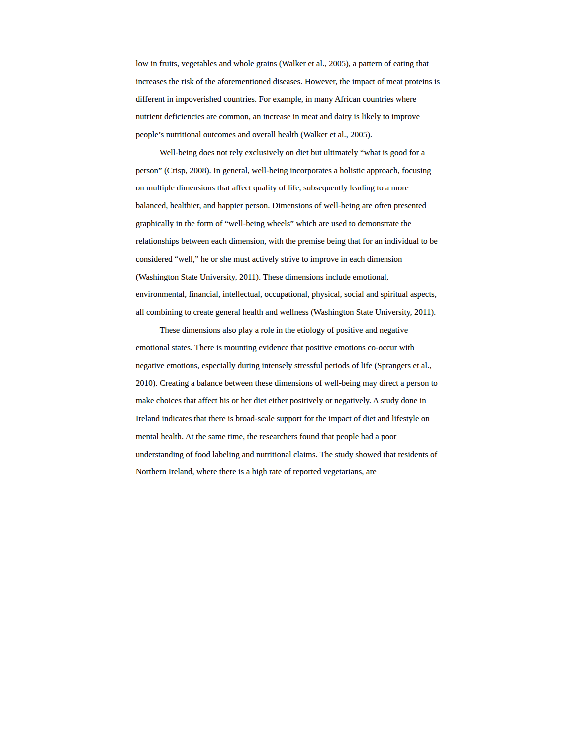low in fruits, vegetables and whole grains (Walker et al., 2005), a pattern of eating that increases the risk of the aforementioned diseases. However, the impact of meat proteins is different in impoverished countries. For example, in many African countries where nutrient deficiencies are common, an increase in meat and dairy is likely to improve people’s nutritional outcomes and overall health (Walker et al., 2005).
Well-being does not rely exclusively on diet but ultimately “what is good for a person” (Crisp, 2008). In general, well-being incorporates a holistic approach, focusing on multiple dimensions that affect quality of life, subsequently leading to a more balanced, healthier, and happier person. Dimensions of well-being are often presented graphically in the form of “well-being wheels” which are used to demonstrate the relationships between each dimension, with the premise being that for an individual to be considered “well,” he or she must actively strive to improve in each dimension (Washington State University, 2011). These dimensions include emotional, environmental, financial, intellectual, occupational, physical, social and spiritual aspects, all combining to create general health and wellness (Washington State University, 2011).
These dimensions also play a role in the etiology of positive and negative emotional states. There is mounting evidence that positive emotions co-occur with negative emotions, especially during intensely stressful periods of life (Sprangers et al., 2010). Creating a balance between these dimensions of well-being may direct a person to make choices that affect his or her diet either positively or negatively. A study done in Ireland indicates that there is broad-scale support for the impact of diet and lifestyle on mental health. At the same time, the researchers found that people had a poor understanding of food labeling and nutritional claims. The study showed that residents of Northern Ireland, where there is a high rate of reported vegetarians, are